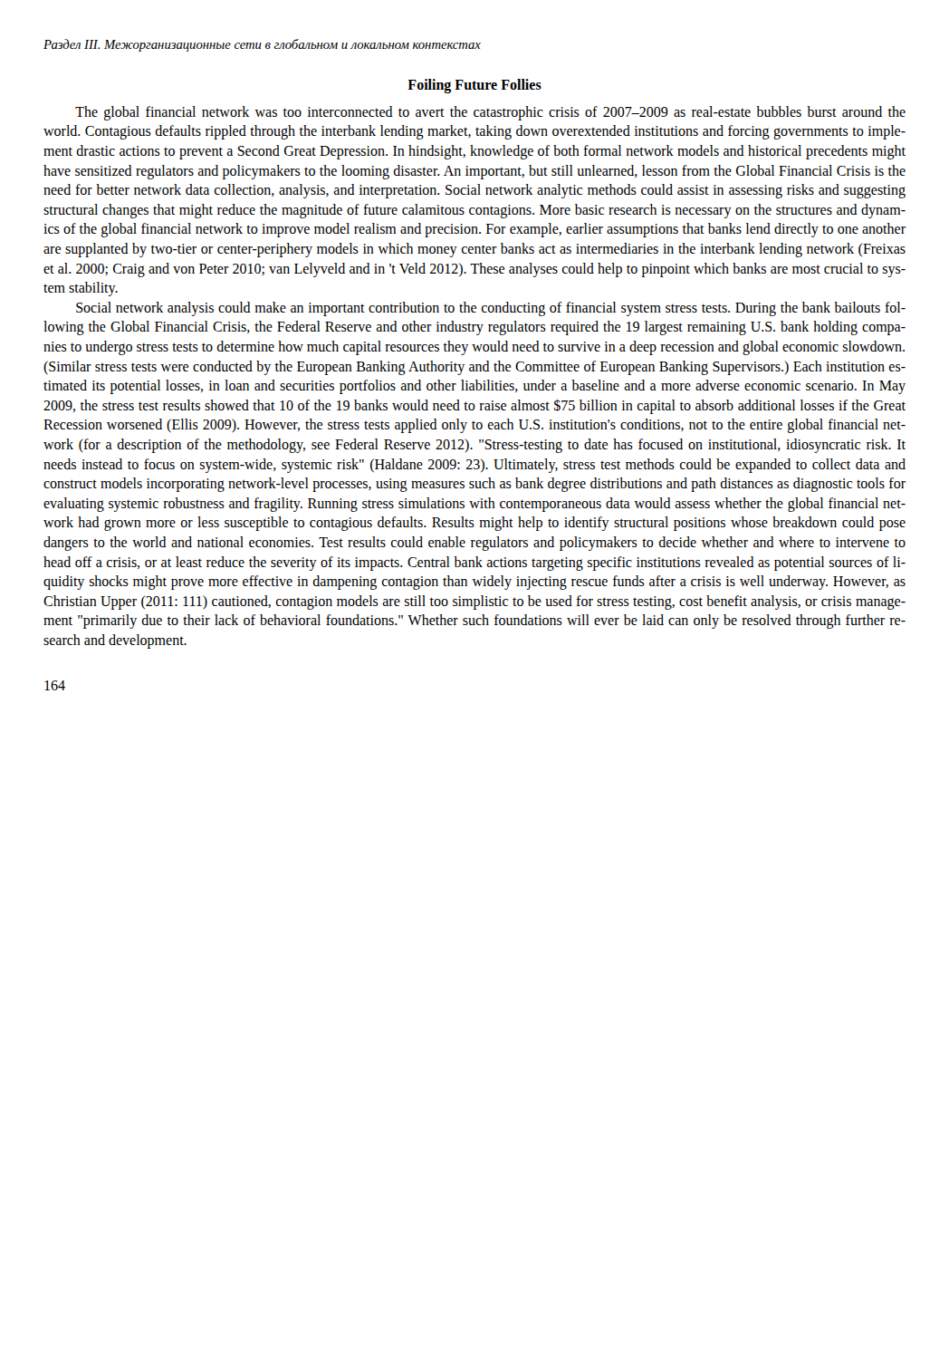Раздел III. Межорганизационные сети в глобальном и локальном контекстах
Foiling Future Follies
The global financial network was too interconnected to avert the catastrophic crisis of 2007–2009 as real-estate bubbles burst around the world. Contagious defaults rippled through the interbank lending market, taking down overextended institutions and forcing governments to implement drastic actions to prevent a Second Great Depression. In hindsight, knowledge of both formal network models and historical precedents might have sensitized regulators and policymakers to the looming disaster. An important, but still unlearned, lesson from the Global Financial Crisis is the need for better network data collection, analysis, and interpretation. Social network analytic methods could assist in assessing risks and suggesting structural changes that might reduce the magnitude of future calamitous contagions. More basic research is necessary on the structures and dynamics of the global financial network to improve model realism and precision. For example, earlier assumptions that banks lend directly to one another are supplanted by two-tier or center-periphery models in which money center banks act as intermediaries in the interbank lending network (Freixas et al. 2000; Craig and von Peter 2010; van Lelyveld and in 't Veld 2012). These analyses could help to pinpoint which banks are most crucial to system stability.
Social network analysis could make an important contribution to the conducting of financial system stress tests. During the bank bailouts following the Global Financial Crisis, the Federal Reserve and other industry regulators required the 19 largest remaining U.S. bank holding companies to undergo stress tests to determine how much capital resources they would need to survive in a deep recession and global economic slowdown. (Similar stress tests were conducted by the European Banking Authority and the Committee of European Banking Supervisors.) Each institution estimated its potential losses, in loan and securities portfolios and other liabilities, under a baseline and a more adverse economic scenario. In May 2009, the stress test results showed that 10 of the 19 banks would need to raise almost $75 billion in capital to absorb additional losses if the Great Recession worsened (Ellis 2009). However, the stress tests applied only to each U.S. institution's conditions, not to the entire global financial network (for a description of the methodology, see Federal Reserve 2012). "Stress-testing to date has focused on institutional, idiosyncratic risk. It needs instead to focus on system-wide, systemic risk" (Haldane 2009: 23). Ultimately, stress test methods could be expanded to collect data and construct models incorporating network-level processes, using measures such as bank degree distributions and path distances as diagnostic tools for evaluating systemic robustness and fragility. Running stress simulations with contemporaneous data would assess whether the global financial network had grown more or less susceptible to contagious defaults. Results might help to identify structural positions whose breakdown could pose dangers to the world and national economies. Test results could enable regulators and policymakers to decide whether and where to intervene to head off a crisis, or at least reduce the severity of its impacts. Central bank actions targeting specific institutions revealed as potential sources of liquidity shocks might prove more effective in dampening contagion than widely injecting rescue funds after a crisis is well underway. However, as Christian Upper (2011: 111) cautioned, contagion models are still too simplistic to be used for stress testing, cost benefit analysis, or crisis management "primarily due to their lack of behavioral foundations." Whether such foundations will ever be laid can only be resolved through further research and development.
164